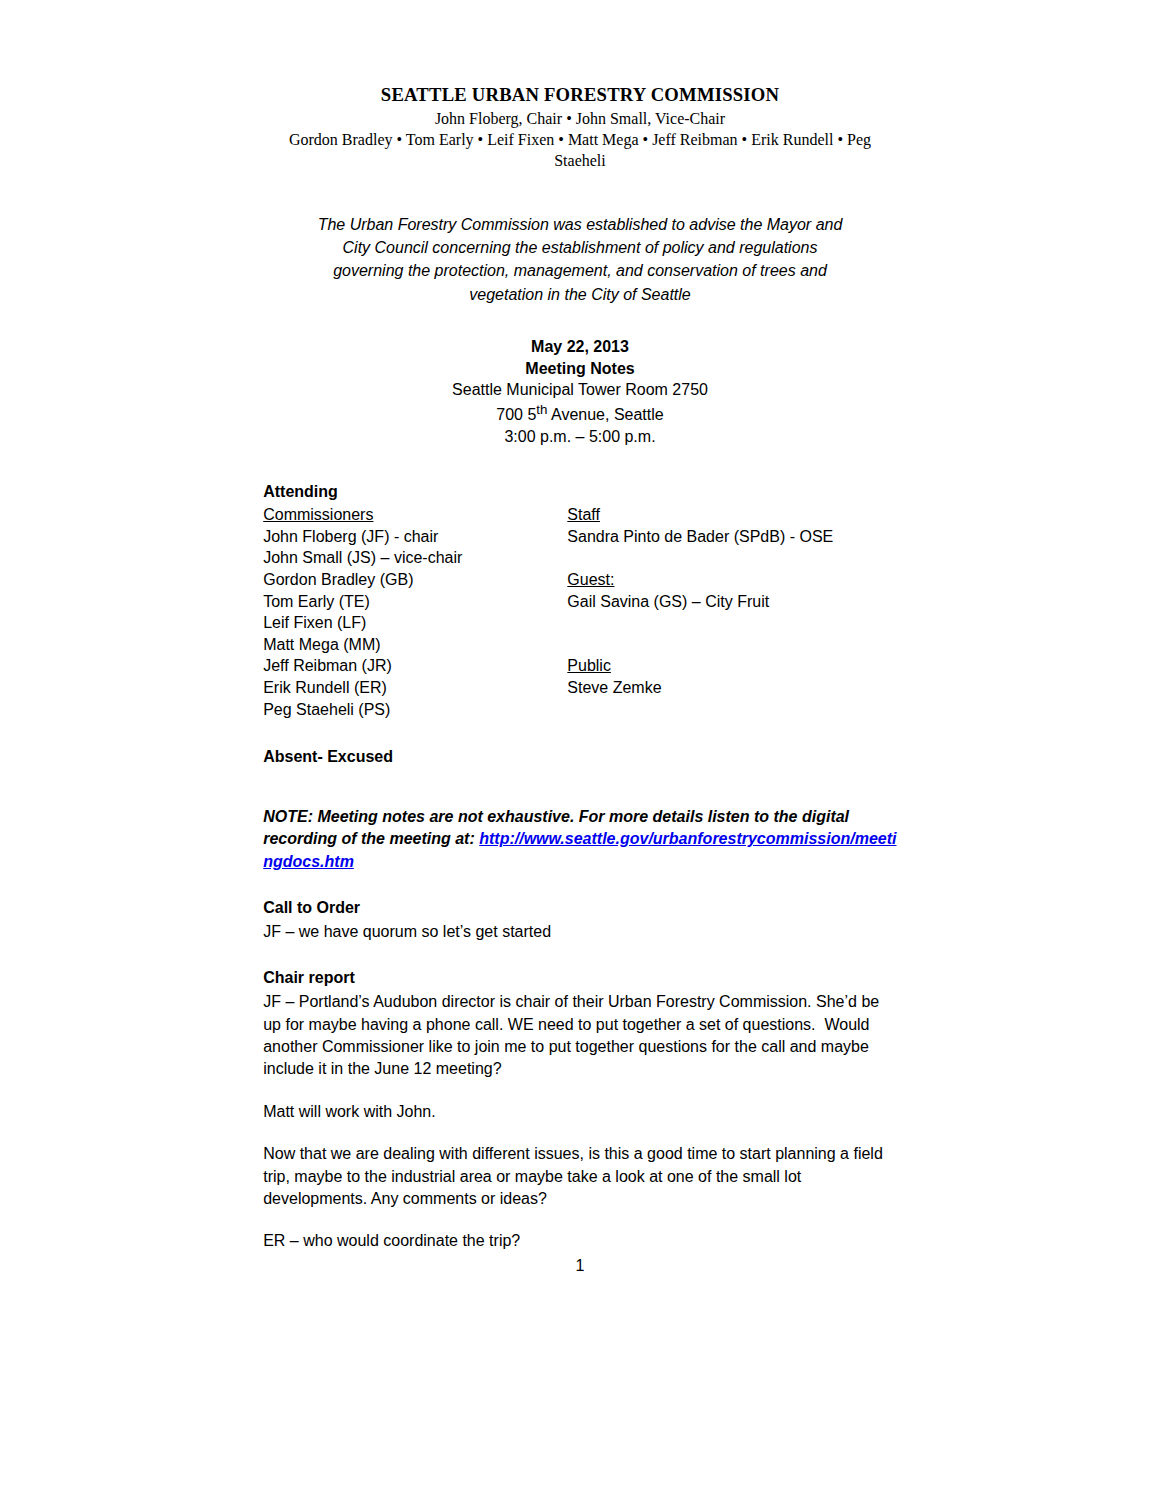SEATTLE URBAN FORESTRY COMMISSION
John Floberg, Chair • John Small, Vice-Chair
Gordon Bradley • Tom Early • Leif Fixen • Matt Mega • Jeff Reibman • Erik Rundell • Peg Staeheli
The Urban Forestry Commission was established to advise the Mayor and City Council concerning the establishment of policy and regulations governing the protection, management, and conservation of trees and vegetation in the City of Seattle
May 22, 2013
Meeting Notes
Seattle Municipal Tower Room 2750
700 5th Avenue, Seattle
3:00 p.m. – 5:00 p.m.
Attending
| Commissioners | Staff |
| John Floberg (JF) - chair | Sandra Pinto de Bader (SPdB) - OSE |
| John Small (JS) – vice-chair | |
| Gordon Bradley (GB) | Guest: |
| Tom Early (TE) | Gail Savina (GS) – City Fruit |
| Leif Fixen (LF) | |
| Matt Mega (MM) | |
| Jeff Reibman (JR) | Public |
| Erik Rundell (ER) | Steve Zemke |
| Peg Staeheli (PS) | |
Absent- Excused
NOTE: Meeting notes are not exhaustive. For more details listen to the digital recording of the meeting at: http://www.seattle.gov/urbanforestrycommission/meetingdocs.htm
Call to Order
JF – we have quorum so let’s get started
Chair report
JF – Portland’s Audubon director is chair of their Urban Forestry Commission. She’d be up for maybe having a phone call. WE need to put together a set of questions. Would another Commissioner like to join me to put together questions for the call and maybe include it in the June 12 meeting?
Matt will work with John.
Now that we are dealing with different issues, is this a good time to start planning a field trip, maybe to the industrial area or maybe take a look at one of the small lot developments. Any comments or ideas?
ER – who would coordinate the trip?
1